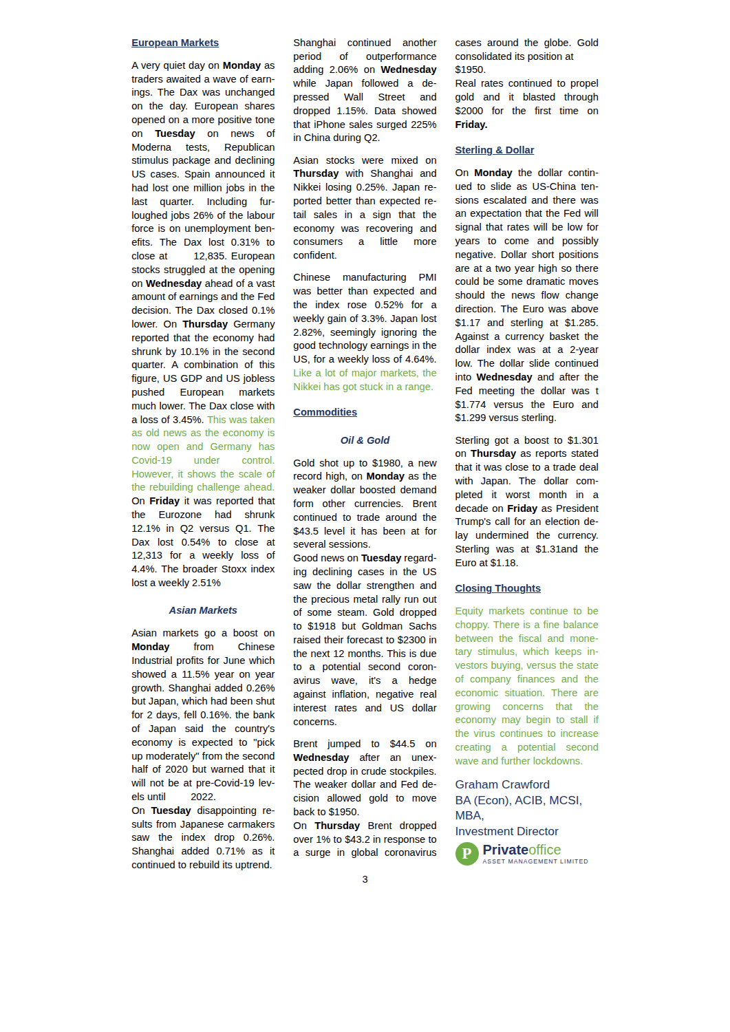European Markets
A very quiet day on Monday as traders awaited a wave of earnings. The Dax was unchanged on the day. European shares opened on a more positive tone on Tuesday on news of Moderna tests, Republican stimulus package and declining US cases. Spain announced it had lost one million jobs in the last quarter. Including furloughed jobs 26% of the labour force is on unemployment benefits. The Dax lost 0.31% to close at 12,835. European stocks struggled at the opening on Wednesday ahead of a vast amount of earnings and the Fed decision. The Dax closed 0.1% lower. On Thursday Germany reported that the economy had shrunk by 10.1% in the second quarter. A combination of this figure, US GDP and US jobless pushed European markets much lower. The Dax close with a loss of 3.45%. This was taken as old news as the economy is now open and Germany has Covid-19 under control. However, it shows the scale of the rebuilding challenge ahead. On Friday it was reported that the Eurozone had shrunk 12.1% in Q2 versus Q1. The Dax lost 0.54% to close at 12,313 for a weekly loss of 4.4%. The broader Stoxx index lost a weekly 2.51%
Asian Markets
Asian markets go a boost on Monday from Chinese Industrial profits for June which showed a 11.5% year on year growth. Shanghai added 0.26% but Japan, which had been shut for 2 days, fell 0.16%. the bank of Japan said the country's economy is expected to "pick up moderately" from the second half of 2020 but warned that it will not be at pre-Covid-19 levels until 2022.
On Tuesday disappointing results from Japanese carmakers saw the index drop 0.26%. Shanghai added 0.71% as it continued to rebuild its uptrend.
Shanghai continued another period of outperformance adding 2.06% on Wednesday while Japan followed a depressed Wall Street and dropped 1.15%. Data showed that iPhone sales surged 225% in China during Q2.
Asian stocks were mixed on Thursday with Shanghai and Nikkei losing 0.25%. Japan reported better than expected retail sales in a sign that the economy was recovering and consumers a little more confident.
Chinese manufacturing PMI was better than expected and the index rose 0.52% for a weekly gain of 3.3%. Japan lost 2.82%, seemingly ignoring the good technology earnings in the US, for a weekly loss of 4.64%. Like a lot of major markets, the Nikkei has got stuck in a range.
Commodities
Oil & Gold
Gold shot up to $1980, a new record high, on Monday as the weaker dollar boosted demand form other currencies. Brent continued to trade around the $43.5 level it has been at for several sessions.
Good news on Tuesday regarding declining cases in the US saw the dollar strengthen and the precious metal rally run out of some steam. Gold dropped to $1918 but Goldman Sachs raised their forecast to $2300 in the next 12 months. This is due to a potential second coronavirus wave, it's a hedge against inflation, negative real interest rates and US dollar concerns.
Brent jumped to $44.5 on Wednesday after an unexpected drop in crude stockpiles. The weaker dollar and Fed decision allowed gold to move back to $1950.
On Thursday Brent dropped over 1% to $43.2 in response to a surge in global coronavirus cases around the globe. Gold consolidated its position at $1950.
Real rates continued to propel gold and it blasted through $2000 for the first time on Friday.
Sterling & Dollar
On Monday the dollar continued to slide as US-China tensions escalated and there was an expectation that the Fed will signal that rates will be low for years to come and possibly negative. Dollar short positions are at a two year high so there could be some dramatic moves should the news flow change direction. The Euro was above $1.17 and sterling at $1.285. Against a currency basket the dollar index was at a 2-year low. The dollar slide continued into Wednesday and after the Fed meeting the dollar was t $1.774 versus the Euro and $1.299 versus sterling.
Sterling got a boost to $1.301 on Thursday as reports stated that it was close to a trade deal with Japan. The dollar completed it worst month in a decade on Friday as President Trump's call for an election delay undermined the currency. Sterling was at $1.31and the Euro at $1.18.
Closing Thoughts
Equity markets continue to be choppy. There is a fine balance between the fiscal and monetary stimulus, which keeps investors buying, versus the state of company finances and the economic situation. There are growing concerns that the economy may begin to stall if the virus continues to increase creating a potential second wave and further lockdowns.
Graham Crawford
BA (Econ), ACIB, MCSI, MBA,
Investment Director
P
Privateoffice
ASSET MANAGEMENT LIMITED
3